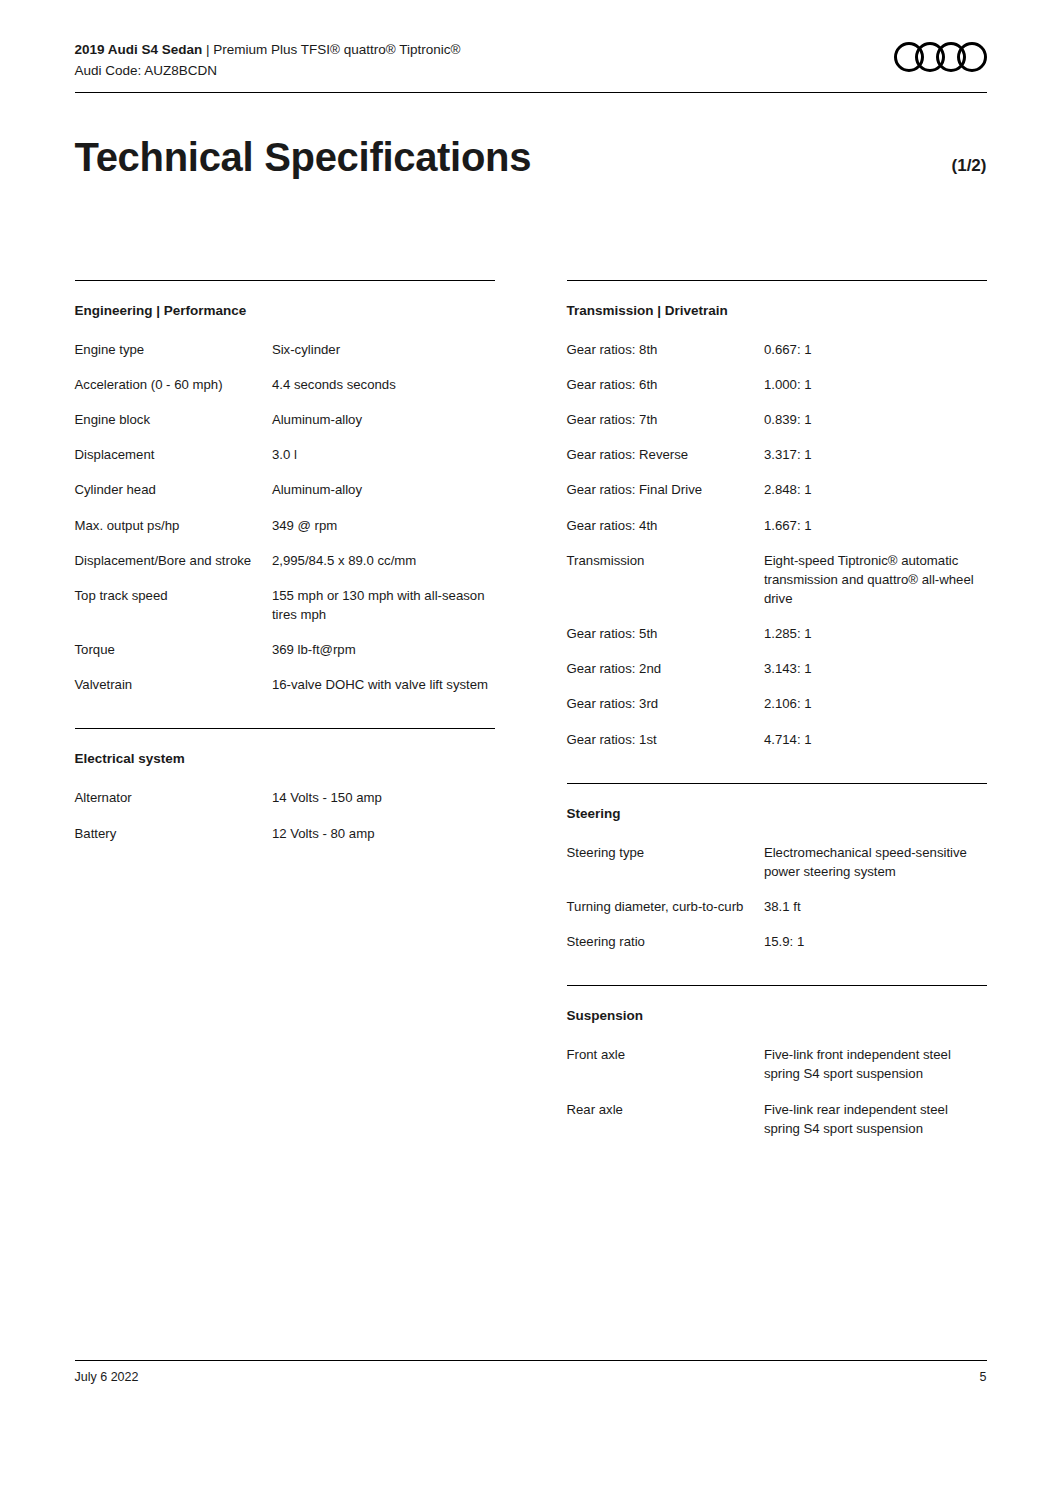2019 Audi S4 Sedan | Premium Plus TFSI® quattro® Tiptronic®
Audi Code: AUZ8BCDN
Technical Specifications
(1/2)
Engineering | Performance
| Engine type | Six-cylinder |
| Acceleration (0 - 60 mph) | 4.4 seconds seconds |
| Engine block | Aluminum-alloy |
| Displacement | 3.0 l |
| Cylinder head | Aluminum-alloy |
| Max. output ps/hp | 349 @ rpm |
| Displacement/Bore and stroke | 2,995/84.5 x 89.0 cc/mm |
| Top track speed | 155 mph or 130 mph with all-season tires mph |
| Torque | 369 lb-ft@rpm |
| Valvetrain | 16-valve DOHC with valve lift system |
Electrical system
| Alternator | 14 Volts - 150 amp |
| Battery | 12 Volts - 80 amp |
Transmission | Drivetrain
| Gear ratios: 8th | 0.667: 1 |
| Gear ratios: 6th | 1.000: 1 |
| Gear ratios: 7th | 0.839: 1 |
| Gear ratios: Reverse | 3.317: 1 |
| Gear ratios: Final Drive | 2.848: 1 |
| Gear ratios: 4th | 1.667: 1 |
| Transmission | Eight-speed Tiptronic® automatic transmission and quattro® all-wheel drive |
| Gear ratios: 5th | 1.285: 1 |
| Gear ratios: 2nd | 3.143: 1 |
| Gear ratios: 3rd | 2.106: 1 |
| Gear ratios: 1st | 4.714: 1 |
Steering
| Steering type | Electromechanical speed-sensitive power steering system |
| Turning diameter, curb-to-curb | 38.1 ft |
| Steering ratio | 15.9: 1 |
Suspension
| Front axle | Five-link front independent steel spring S4 sport suspension |
| Rear axle | Five-link rear independent steel spring S4 sport suspension |
July 6 2022
5